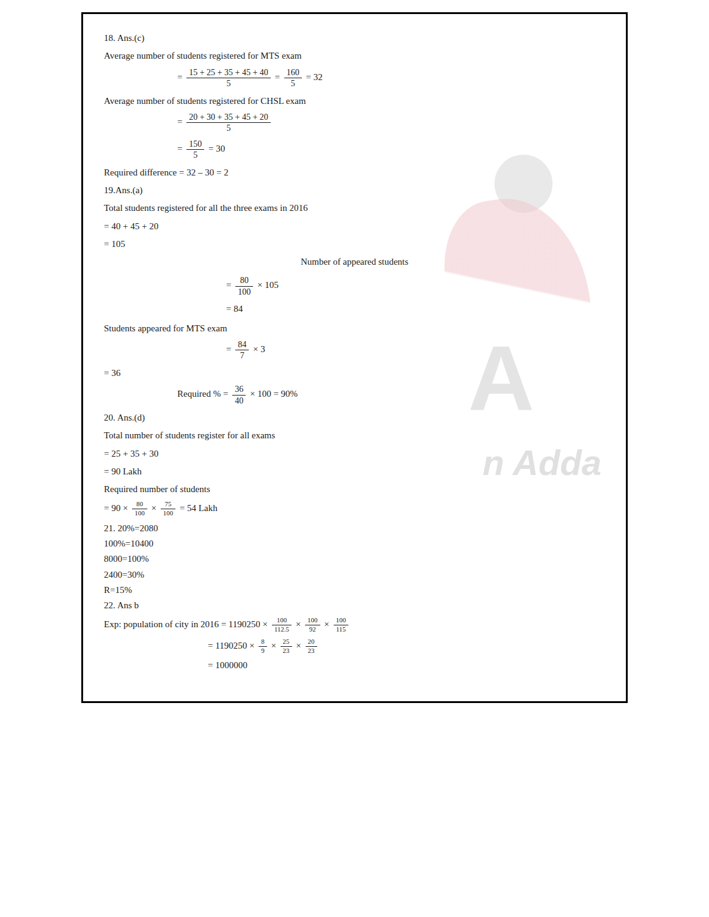A
n Adda
18. Ans.(c)
Average number of students registered for MTS exam
= 15 + 25 + 35 + 45 + 405 = 1605 = 32
Average number of students registered for CHSL exam
= 20 + 30 + 35 + 45 + 205
= 1505 = 30
Required difference = 32 – 30 = 2
19.Ans.(a)
Total students registered for all the three exams in 2016
= 40 + 45 + 20
= 105
Number of appeared students
= 80100 × 105
= 84
Students appeared for MTS exam
= 847 × 3
= 36
Required % = 3640 × 100 = 90%
20. Ans.(d)
Total number of students register for all exams
= 25 + 35 + 30
= 90 Lakh
Required number of students
= 90 × 80100 × 75100 = 54 Lakh
21. 20%=2080
100%=10400
8000=100%
2400=30%
R=15%
22. Ans b
Exp: population of city in 2016 = 1190250 × 100112.5 × 10092 × 100115
= 1190250 × 89 × 2523 × 2023
= 1000000